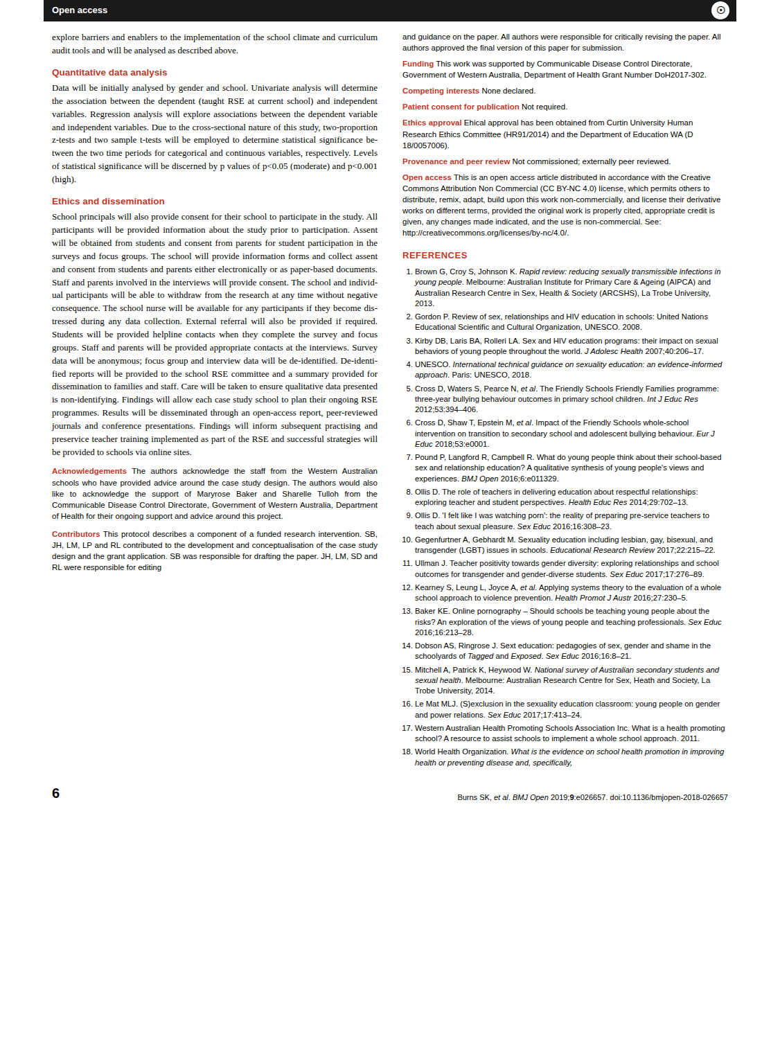Open access ☉
explore barriers and enablers to the implementation of the school climate and curriculum audit tools and will be analysed as described above.
Quantitative data analysis
Data will be initially analysed by gender and school. Univariate analysis will determine the association between the dependent (taught RSE at current school) and independent variables. Regression analysis will explore associations between the dependent variable and independent variables. Due to the cross-sectional nature of this study, two-proportion z-tests and two sample t-tests will be employed to determine statistical significance between the two time periods for categorical and continuous variables, respectively. Levels of statistical significance will be discerned by p values of p<0.05 (moderate) and p<0.001 (high).
Ethics and dissemination
School principals will also provide consent for their school to participate in the study. All participants will be provided information about the study prior to participation. Assent will be obtained from students and consent from parents for student participation in the surveys and focus groups. The school will provide information forms and collect assent and consent from students and parents either electronically or as paper-based documents. Staff and parents involved in the interviews will provide consent. The school and individual participants will be able to withdraw from the research at any time without negative consequence. The school nurse will be available for any participants if they become distressed during any data collection. External referral will also be provided if required. Students will be provided helpline contacts when they complete the survey and focus groups. Staff and parents will be provided appropriate contacts at the interviews. Survey data will be anonymous; focus group and interview data will be de-identified. De-identified reports will be provided to the school RSE committee and a summary provided for dissemination to families and staff. Care will be taken to ensure qualitative data presented is non-identifying. Findings will allow each case study school to plan their ongoing RSE programmes. Results will be disseminated through an open-access report, peer-reviewed journals and conference presentations. Findings will inform subsequent practising and preservice teacher training implemented as part of the RSE and successful strategies will be provided to schools via online sites.
Acknowledgements The authors acknowledge the staff from the Western Australian schools who have provided advice around the case study design. The authors would also like to acknowledge the support of Maryrose Baker and Sharelle Tulloh from the Communicable Disease Control Directorate, Government of Western Australia, Department of Health for their ongoing support and advice around this project.
Contributors This protocol describes a component of a funded research intervention. SB, JH, LM, LP and RL contributed to the development and conceptualisation of the case study design and the grant application. SB was responsible for drafting the paper. JH, LM, SD and RL were responsible for editing
and guidance on the paper. All authors were responsible for critically revising the paper. All authors approved the final version of this paper for submission.
Funding This work was supported by Communicable Disease Control Directorate, Government of Western Australia, Department of Health Grant Number DoH2017-302.
Competing interests None declared.
Patient consent for publication Not required.
Ethics approval Ehical approval has been obtained from Curtin University Human Research Ethics Committee (HR91/2014) and the Department of Education WA (D 18/0057006).
Provenance and peer review Not commissioned; externally peer reviewed.
Open access This is an open access article distributed in accordance with the Creative Commons Attribution Non Commercial (CC BY-NC 4.0) license, which permits others to distribute, remix, adapt, build upon this work non-commercially, and license their derivative works on different terms, provided the original work is properly cited, appropriate credit is given, any changes made indicated, and the use is non-commercial. See: http://creativecommons.org/licenses/by-nc/4.0/.
REFERENCES
Brown G, Croy S, Johnson K. Rapid review: reducing sexually transmissible infections in young people. Melbourne: Australian Institute for Primary Care & Ageing (AIPCA) and Australian Research Centre in Sex, Health & Society (ARCSHS), La Trobe University, 2013.
Gordon P. Review of sex, relationships and HIV education in schools: United Nations Educational Scientific and Cultural Organization, UNESCO. 2008.
Kirby DB, Laris BA, Rolleri LA. Sex and HIV education programs: their impact on sexual behaviors of young people throughout the world. J Adolesc Health 2007;40:206–17.
UNESCO. International technical guidance on sexuality education: an evidence-informed approach. Paris: UNESCO, 2018.
Cross D, Waters S, Pearce N, et al. The Friendly Schools Friendly Families programme: three-year bullying behaviour outcomes in primary school children. Int J Educ Res 2012;53:394–406.
Cross D, Shaw T, Epstein M, et al. Impact of the Friendly Schools whole-school intervention on transition to secondary school and adolescent bullying behaviour. Eur J Educ 2018;53:e0001.
Pound P, Langford R, Campbell R. What do young people think about their school-based sex and relationship education? A qualitative synthesis of young people's views and experiences. BMJ Open 2016;6:e011329.
Ollis D. The role of teachers in delivering education about respectful relationships: exploring teacher and student perspectives. Health Educ Res 2014;29:702–13.
Ollis D. 'I felt like I was watching porn': the reality of preparing pre-service teachers to teach about sexual pleasure. Sex Educ 2016;16:308–23.
Gegenfurtner A, Gebhardt M. Sexuality education including lesbian, gay, bisexual, and transgender (LGBT) issues in schools. Educational Research Review 2017;22:215–22.
Ullman J. Teacher positivity towards gender diversity: exploring relationships and school outcomes for transgender and gender-diverse students. Sex Educ 2017;17:276–89.
Kearney S, Leung L, Joyce A, et al. Applying systems theory to the evaluation of a whole school approach to violence prevention. Health Promot J Austr 2016;27:230–5.
Baker KE. Online pornography – Should schools be teaching young people about the risks? An exploration of the views of young people and teaching professionals. Sex Educ 2016;16:213–28.
Dobson AS, Ringrose J. Sext education: pedagogies of sex, gender and shame in the schoolyards of Tagged and Exposed. Sex Educ 2016;16:8–21.
Mitchell A, Patrick K, Heywood W. National survey of Australian secondary students and sexual health. Melbourne: Australian Research Centre for Sex, Heath and Society, La Trobe University, 2014.
Le Mat MLJ. (S)exclusion in the sexuality education classroom: young people on gender and power relations. Sex Educ 2017;17:413–24.
Western Australian Health Promoting Schools Association Inc. What is a health promoting school? A resource to assist schools to implement a whole school approach. 2011.
World Health Organization. What is the evidence on school health promotion in improving health or preventing disease and, specifically,
6
Burns SK, et al. BMJ Open 2019;9:e026657. doi:10.1136/bmjopen-2018-026657